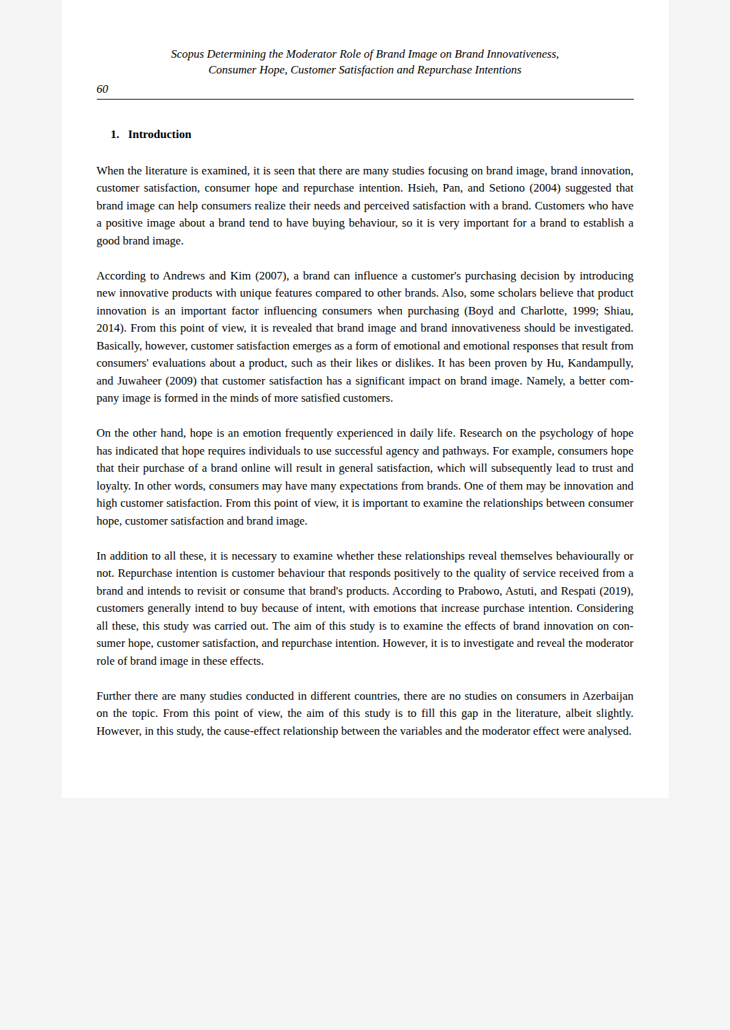Scopus Determining the Moderator Role of Brand Image on Brand Innovativeness,
Consumer Hope, Customer Satisfaction and Repurchase Intentions
60
1. Introduction
When the literature is examined, it is seen that there are many studies focusing on brand image, brand innovation, customer satisfaction, consumer hope and repurchase intention. Hsieh, Pan, and Setiono (2004) suggested that brand image can help consumers realize their needs and perceived satisfaction with a brand. Customers who have a positive image about a brand tend to have buying behaviour, so it is very important for a brand to establish a good brand image.
According to Andrews and Kim (2007), a brand can influence a customer's purchasing decision by introducing new innovative products with unique features compared to other brands. Also, some scholars believe that product innovation is an important factor influencing consumers when purchasing (Boyd and Charlotte, 1999; Shiau, 2014). From this point of view, it is revealed that brand image and brand innovativeness should be investigated. Basically, however, customer satisfaction emerges as a form of emotional and emotional responses that result from consumers' evaluations about a product, such as their likes or dislikes. It has been proven by Hu, Kandampully, and Juwaheer (2009) that customer satisfaction has a significant impact on brand image. Namely, a better company image is formed in the minds of more satisfied customers.
On the other hand, hope is an emotion frequently experienced in daily life. Research on the psychology of hope has indicated that hope requires individuals to use successful agency and pathways. For example, consumers hope that their purchase of a brand online will result in general satisfaction, which will subsequently lead to trust and loyalty. In other words, consumers may have many expectations from brands. One of them may be innovation and high customer satisfaction. From this point of view, it is important to examine the relationships between consumer hope, customer satisfaction and brand image.
In addition to all these, it is necessary to examine whether these relationships reveal themselves behaviourally or not. Repurchase intention is customer behaviour that responds positively to the quality of service received from a brand and intends to revisit or consume that brand's products. According to Prabowo, Astuti, and Respati (2019), customers generally intend to buy because of intent, with emotions that increase purchase intention. Considering all these, this study was carried out. The aim of this study is to examine the effects of brand innovation on consumer hope, customer satisfaction, and repurchase intention. However, it is to investigate and reveal the moderator role of brand image in these effects.
Further there are many studies conducted in different countries, there are no studies on consumers in Azerbaijan on the topic. From this point of view, the aim of this study is to fill this gap in the literature, albeit slightly. However, in this study, the cause-effect relationship between the variables and the moderator effect were analysed.